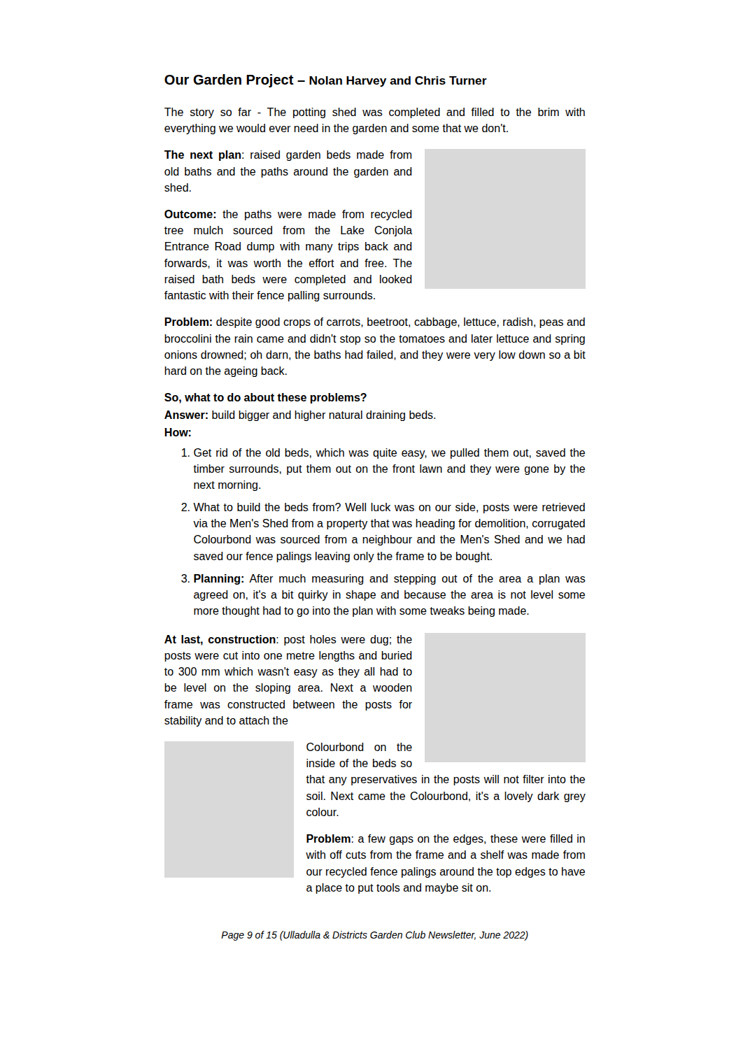Our Garden Project – Nolan Harvey and Chris Turner
The story so far - The potting shed was completed and filled to the brim with everything we would ever need in the garden and some that we don't.
The next plan: raised garden beds made from old baths and the paths around the garden and shed.
Outcome: the paths were made from recycled tree mulch sourced from the Lake Conjola Entrance Road dump with many trips back and forwards, it was worth the effort and free. The raised bath beds were completed and looked fantastic with their fence palling surrounds.
Problem: despite good crops of carrots, beetroot, cabbage, lettuce, radish, peas and broccolini the rain came and didn't stop so the tomatoes and later lettuce and spring onions drowned; oh darn, the baths had failed, and they were very low down so a bit hard on the ageing back.
So, what to do about these problems?
Answer: build bigger and higher natural draining beds.
How:
Get rid of the old beds, which was quite easy, we pulled them out, saved the timber surrounds, put them out on the front lawn and they were gone by the next morning.
What to build the beds from? Well luck was on our side, posts were retrieved via the Men's Shed from a property that was heading for demolition, corrugated Colourbond was sourced from a neighbour and the Men's Shed and we had saved our fence palings leaving only the frame to be bought.
Planning: After much measuring and stepping out of the area a plan was agreed on, it's a bit quirky in shape and because the area is not level some more thought had to go into the plan with some tweaks being made.
At last, construction: post holes were dug; the posts were cut into one metre lengths and buried to 300 mm which wasn't easy as they all had to be level on the sloping area. Next a wooden frame was constructed between the posts for stability and to attach the
Colourbond on the inside of the beds so that any preservatives in the posts will not filter into the soil. Next came the Colourbond, it's a lovely dark grey colour.
Problem: a few gaps on the edges, these were filled in with off cuts from the frame and a shelf was made from our recycled fence palings around the top edges to have a place to put tools and maybe sit on.
Page 9 of 15 (Ulladulla & Districts Garden Club Newsletter, June 2022)